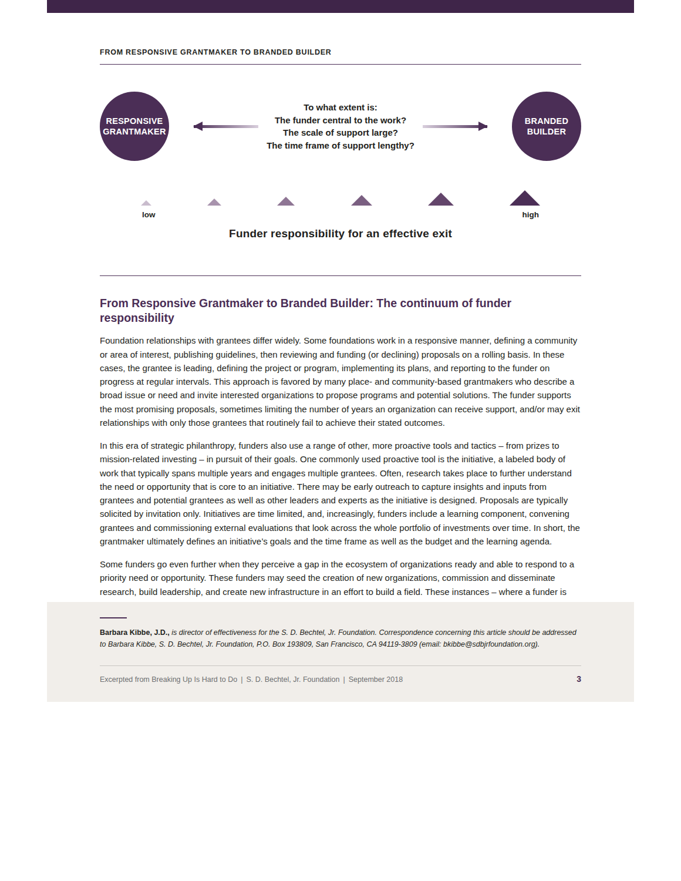From Responsive Grantmaker to Branded Builder
RESPONSIVE
GRANTMAKER
To what extent is:
The funder central to the work?
The scale of support large?
The time frame of support lengthy?
BRANDED
BUILDER
low high
Funder responsibility for an effective exit
From Responsive Grantmaker to Branded Builder: The continuum of funder responsibility
Foundation relationships with grantees differ widely. Some foundations work in a responsive manner, defining a community or area of interest, publishing guidelines, then reviewing and funding (or declining) proposals on a rolling basis. In these cases, the grantee is leading, defining the project or program, implementing its plans, and reporting to the funder on progress at regular intervals. This approach is favored by many place- and community-based grantmakers who describe a broad issue or need and invite interested organizations to propose programs and potential solutions. The funder supports the most promising proposals, sometimes limiting the number of years an organization can receive support, and/or may exit relationships with only those grantees that routinely fail to achieve their stated outcomes.
In this era of strategic philanthropy, funders also use a range of other, more proactive tools and tactics – from prizes to mission-related investing – in pursuit of their goals. One commonly used proactive tool is the initiative, a labeled body of work that typically spans multiple years and engages multiple grantees. Often, research takes place to further understand the need or opportunity that is core to an initiative. There may be early outreach to capture insights and inputs from grantees and potential grantees as well as other leaders and experts as the initiative is designed. Proposals are typically solicited by invitation only. Initiatives are time limited, and, increasingly, funders include a learning component, convening grantees and commissioning external evaluations that look across the whole portfolio of investments over time. In short, the grantmaker ultimately defines an initiative’s goals and the time frame as well as the budget and the learning agenda.
Some funders go even further when they perceive a gap in the ecosystem of organizations ready and able to respond to a priority need or opportunity. These funders may seed the creation of new organizations, commission and disseminate research, build leadership, and create new infrastructure in an effort to build a field. These instances – where a funder is chief architect, the work is branded through the initiative, and identified with the funder – place the greatest responsibility on the funder that chooses to exit. Funders interviewed stated again and again that, upon exit, they felt a great weight of responsibility in those cases where they were at or near the center of the work.
Barbara Kibbe, J.D., is director of effectiveness for the S. D. Bechtel, Jr. Foundation. Correspondence concerning this article should be addressed to Barbara Kibbe, S. D. Bechtel, Jr. Foundation, P.O. Box 193809, San Francisco, CA 94119-3809 (email: bkibbe@sdbjrfoundation.org).
Excerpted from Breaking Up Is Hard to Do|S. D. Bechtel, Jr. Foundation|September 2018
3